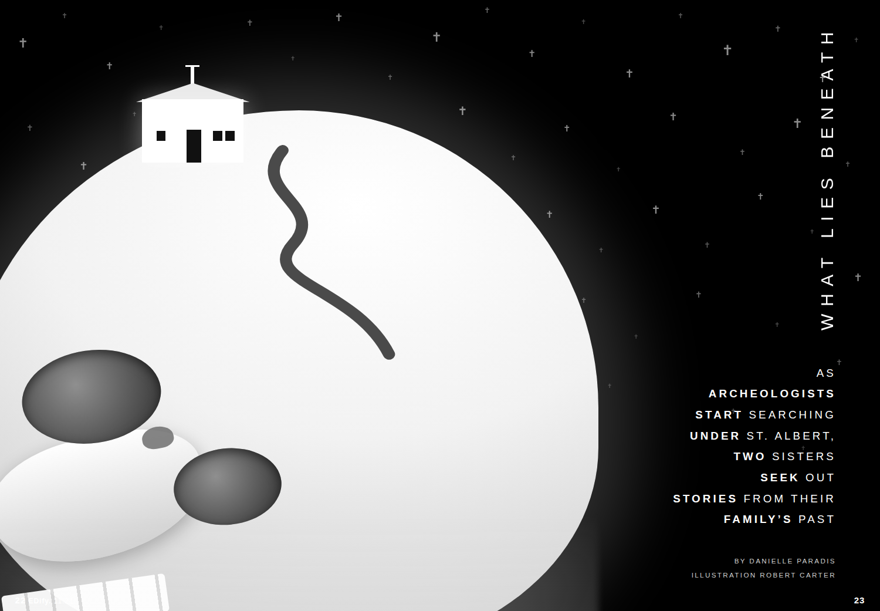✝ ✝ ✝ ✝ ✝ ✝ ✝ ✝ ✝ ✝ ✝ ✝ ✝ ✝ ✝ ✝ ✝ ✝ ✝ ✝ ✝ ✝ ✝ ✝ ✝ ✝ ✝ ✝ ✝ ✝ ✝ ✝ ✝ ✝ ✝ ✝ ✝ ✝ ✝ ✝ ✝ ✝ ✝ ✝ ✝ ✝ ✝ ✝ ✝ ✝
What Lies Beneath
As
Archeologists
Start Searching
Under St. Albert,
Two Sisters
Seek Out
Stories From Their
Family’s Past
By Danielle Paradis
Illustration Robert Carter
22 EDify. 11.21
23